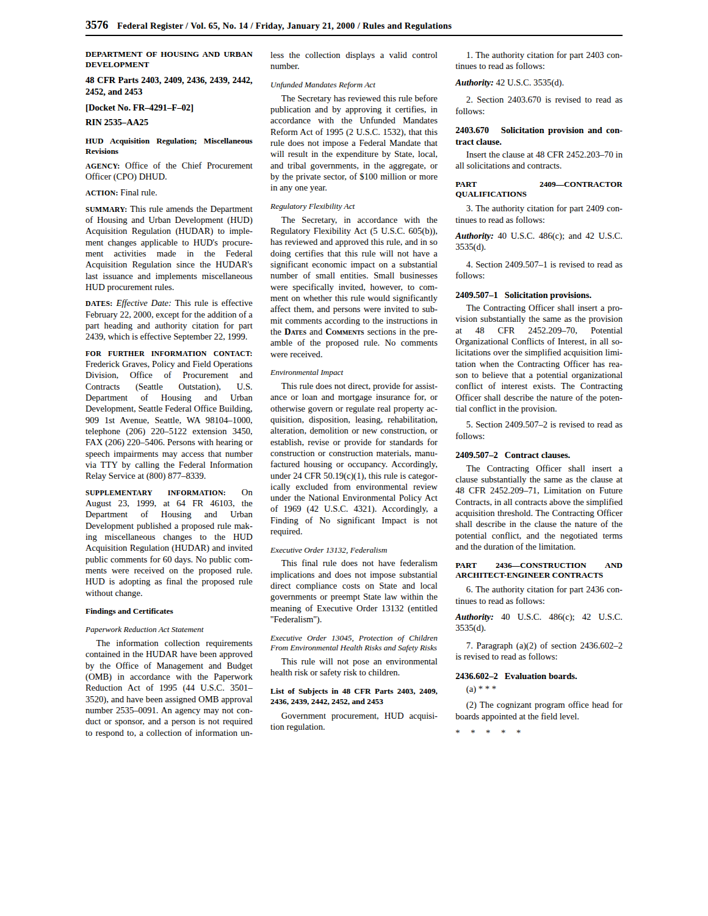3576 Federal Register / Vol. 65, No. 14 / Friday, January 21, 2000 / Rules and Regulations
Department of Housing and Urban Development
48 CFR Parts 2403, 2409, 2436, 2439, 2442, 2452, and 2453
[Docket No. FR–4291–F–02]
RIN 2535–AA25
HUD Acquisition Regulation; Miscellaneous Revisions
Agency: Office of the Chief Procurement Officer (CPO) DHUD.
Action: Final rule.
Summary: This rule amends the Department of Housing and Urban Development (HUD) Acquisition Regulation (HUDAR) to implement changes applicable to HUD's procurement activities made in the Federal Acquisition Regulation since the HUDAR's last issuance and implements miscellaneous HUD procurement rules.
Dates: Effective Date: This rule is effective February 22, 2000, except for the addition of a part heading and authority citation for part 2439, which is effective September 22, 1999.
For Further Information Contact: Frederick Graves, Policy and Field Operations Division, Office of Procurement and Contracts (Seattle Outstation), U.S. Department of Housing and Urban Development, Seattle Federal Office Building, 909 1st Avenue, Seattle, WA 98104–1000, telephone (206) 220–5122 extension 3450, FAX (206) 220–5406. Persons with hearing or speech impairments may access that number via TTY by calling the Federal Information Relay Service at (800) 877–8339.
Supplementary Information: On August 23, 1999, at 64 FR 46103, the Department of Housing and Urban Development published a proposed rule making miscellaneous changes to the HUD Acquisition Regulation (HUDAR) and invited public comments for 60 days. No public comments were received on the proposed rule. HUD is adopting as final the proposed rule without change.
Findings and Certificates
Paperwork Reduction Act Statement
The information collection requirements contained in the HUDAR have been approved by the Office of Management and Budget (OMB) in accordance with the Paperwork Reduction Act of 1995 (44 U.S.C. 3501–3520), and have been assigned OMB approval number 2535–0091. An agency may not conduct or sponsor, and a person is not required to respond to, a collection of information unless the collection displays a valid control number.
Unfunded Mandates Reform Act
The Secretary has reviewed this rule before publication and by approving it certifies, in accordance with the Unfunded Mandates Reform Act of 1995 (2 U.S.C. 1532), that this rule does not impose a Federal Mandate that will result in the expenditure by State, local, and tribal governments, in the aggregate, or by the private sector, of $100 million or more in any one year.
Regulatory Flexibility Act
The Secretary, in accordance with the Regulatory Flexibility Act (5 U.S.C. 605(b)), has reviewed and approved this rule, and in so doing certifies that this rule will not have a significant economic impact on a substantial number of small entities. Small businesses were specifically invited, however, to comment on whether this rule would significantly affect them, and persons were invited to submit comments according to the instructions in the Dates and Comments sections in the preamble of the proposed rule. No comments were received.
Environmental Impact
This rule does not direct, provide for assistance or loan and mortgage insurance for, or otherwise govern or regulate real property acquisition, disposition, leasing, rehabilitation, alteration, demolition or new construction, or establish, revise or provide for standards for construction or construction materials, manufactured housing or occupancy. Accordingly, under 24 CFR 50.19(c)(1), this rule is categorically excluded from environmental review under the National Environmental Policy Act of 1969 (42 U.S.C. 4321). Accordingly, a Finding of No significant Impact is not required.
Executive Order 13132, Federalism
This final rule does not have federalism implications and does not impose substantial direct compliance costs on State and local governments or preempt State law within the meaning of Executive Order 13132 (entitled ''Federalism'').
Executive Order 13045, Protection of Children From Environmental Health Risks and Safety Risks
This rule will not pose an environmental health risk or safety risk to children.
List of Subjects in 48 CFR Parts 2403, 2409, 2436, 2439, 2442, 2452, and 2453
Government procurement, HUD acquisition regulation.
1. The authority citation for part 2403 continues to read as follows:
Authority: 42 U.S.C. 3535(d).
2. Section 2403.670 is revised to read as follows:
2403.670 Solicitation provision and contract clause.
Insert the clause at 48 CFR 2452.203–70 in all solicitations and contracts.
Part 2409—Contractor Qualifications
3. The authority citation for part 2409 continues to read as follows:
Authority: 40 U.S.C. 486(c); and 42 U.S.C. 3535(d).
4. Section 2409.507–1 is revised to read as follows:
2409.507–1 Solicitation provisions.
The Contracting Officer shall insert a provision substantially the same as the provision at 48 CFR 2452.209–70, Potential Organizational Conflicts of Interest, in all solicitations over the simplified acquisition limitation when the Contracting Officer has reason to believe that a potential organizational conflict of interest exists. The Contracting Officer shall describe the nature of the potential conflict in the provision.
5. Section 2409.507–2 is revised to read as follows:
2409.507–2 Contract clauses.
The Contracting Officer shall insert a clause substantially the same as the clause at 48 CFR 2452.209–71, Limitation on Future Contracts, in all contracts above the simplified acquisition threshold. The Contracting Officer shall describe in the clause the nature of the potential conflict, and the negotiated terms and the duration of the limitation.
Part 2436—Construction and Architect-Engineer Contracts
6. The authority citation for part 2436 continues to read as follows:
Authority: 40 U.S.C. 486(c); 42 U.S.C. 3535(d).
7. Paragraph (a)(2) of section 2436.602–2 is revised to read as follows:
2436.602–2 Evaluation boards.
(a) * * *
(2) The cognizant program office head for boards appointed at the field level.
*****